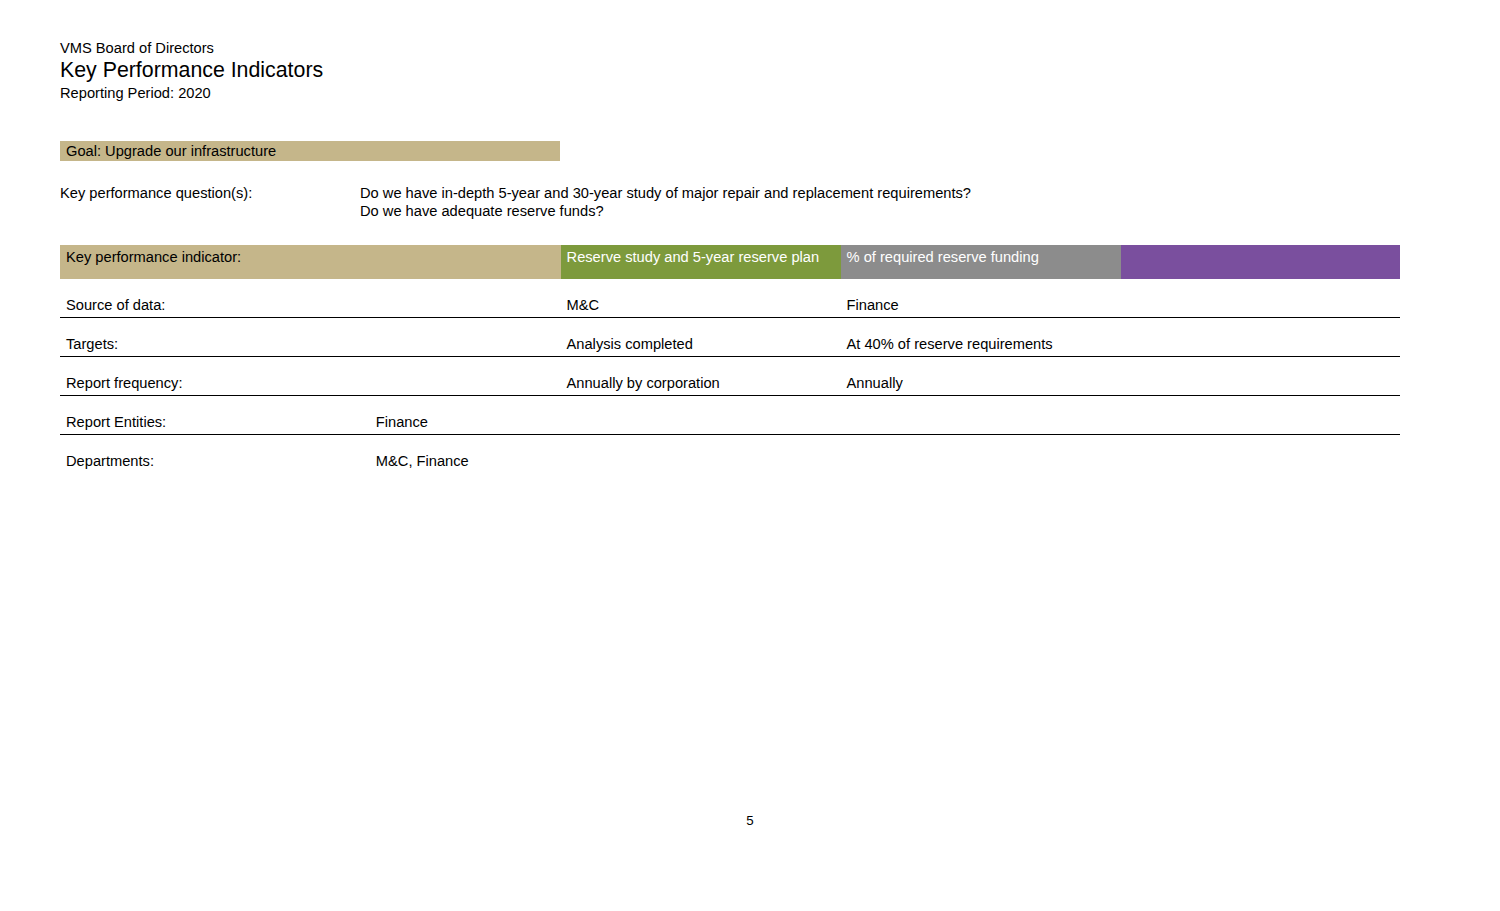VMS Board of Directors
Key Performance Indicators
Reporting Period: 2020
Goal: Upgrade our infrastructure
Key performance question(s):
Do we have in-depth 5-year and 30-year study of major repair and replacement requirements?
Do we have adequate reserve funds?
| Key performance indicator: | | Reserve study and 5-year reserve plan | % of required reserve funding | |
| Source of data: | | M&C | Finance | |
| Targets: | | Analysis completed | At 40% of reserve requirements | |
| Report frequency: | | Annually by corporation | Annually | |
| Report Entities: | Finance | | | |
| Departments: | M&C, Finance | | | |
5